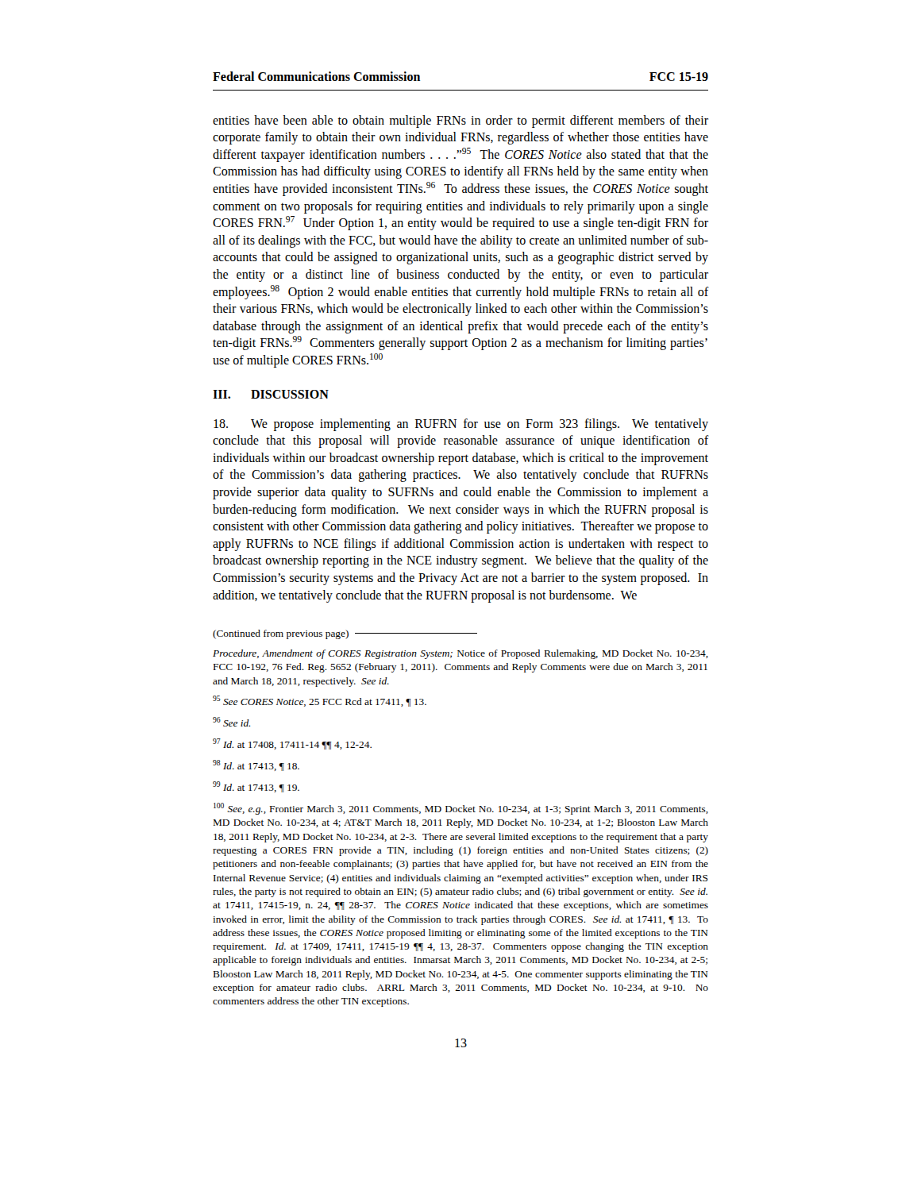Federal Communications Commission FCC 15-19
entities have been able to obtain multiple FRNs in order to permit different members of their corporate family to obtain their own individual FRNs, regardless of whether those entities have different taxpayer identification numbers . . . .”95 The CORES Notice also stated that that the Commission has had difficulty using CORES to identify all FRNs held by the same entity when entities have provided inconsistent TINs.96 To address these issues, the CORES Notice sought comment on two proposals for requiring entities and individuals to rely primarily upon a single CORES FRN.97 Under Option 1, an entity would be required to use a single ten-digit FRN for all of its dealings with the FCC, but would have the ability to create an unlimited number of sub-accounts that could be assigned to organizational units, such as a geographic district served by the entity or a distinct line of business conducted by the entity, or even to particular employees.98 Option 2 would enable entities that currently hold multiple FRNs to retain all of their various FRNs, which would be electronically linked to each other within the Commission’s database through the assignment of an identical prefix that would precede each of the entity’s ten-digit FRNs.99 Commenters generally support Option 2 as a mechanism for limiting parties’ use of multiple CORES FRNs.100
III. DISCUSSION
18. We propose implementing an RUFRN for use on Form 323 filings. We tentatively conclude that this proposal will provide reasonable assurance of unique identification of individuals within our broadcast ownership report database, which is critical to the improvement of the Commission’s data gathering practices. We also tentatively conclude that RUFRNs provide superior data quality to SUFRNs and could enable the Commission to implement a burden-reducing form modification. We next consider ways in which the RUFRN proposal is consistent with other Commission data gathering and policy initiatives. Thereafter we propose to apply RUFRNs to NCE filings if additional Commission action is undertaken with respect to broadcast ownership reporting in the NCE industry segment. We believe that the quality of the Commission’s security systems and the Privacy Act are not a barrier to the system proposed. In addition, we tentatively conclude that the RUFRN proposal is not burdensome. We
(Continued from previous page)
Procedure, Amendment of CORES Registration System; Notice of Proposed Rulemaking, MD Docket No. 10-234, FCC 10-192, 76 Fed. Reg. 5652 (February 1, 2011). Comments and Reply Comments were due on March 3, 2011 and March 18, 2011, respectively. See id.
95 See CORES Notice, 25 FCC Rcd at 17411, ¶ 13.
96 See id.
97 Id. at 17408, 17411-14 ¶¶ 4, 12-24.
98 Id. at 17413, ¶ 18.
99 Id. at 17413, ¶ 19.
100 See, e.g., Frontier March 3, 2011 Comments, MD Docket No. 10-234, at 1-3; Sprint March 3, 2011 Comments, MD Docket No. 10-234, at 4; AT&T March 18, 2011 Reply, MD Docket No. 10-234, at 1-2; Blooston Law March 18, 2011 Reply, MD Docket No. 10-234, at 2-3. There are several limited exceptions to the requirement that a party requesting a CORES FRN provide a TIN, including (1) foreign entities and non-United States citizens; (2) petitioners and non-feeable complainants; (3) parties that have applied for, but have not received an EIN from the Internal Revenue Service; (4) entities and individuals claiming an “exempted activities” exception when, under IRS rules, the party is not required to obtain an EIN; (5) amateur radio clubs; and (6) tribal government or entity. See id. at 17411, 17415-19, n. 24, ¶¶ 28-37. The CORES Notice indicated that these exceptions, which are sometimes invoked in error, limit the ability of the Commission to track parties through CORES. See id. at 17411, ¶ 13. To address these issues, the CORES Notice proposed limiting or eliminating some of the limited exceptions to the TIN requirement. Id. at 17409, 17411, 17415-19 ¶¶ 4, 13, 28-37. Commenters oppose changing the TIN exception applicable to foreign individuals and entities. Inmarsat March 3, 2011 Comments, MD Docket No. 10-234, at 2-5; Blooston Law March 18, 2011 Reply, MD Docket No. 10-234, at 4-5. One commenter supports eliminating the TIN exception for amateur radio clubs. ARRL March 3, 2011 Comments, MD Docket No. 10-234, at 9-10. No commenters address the other TIN exceptions.
13